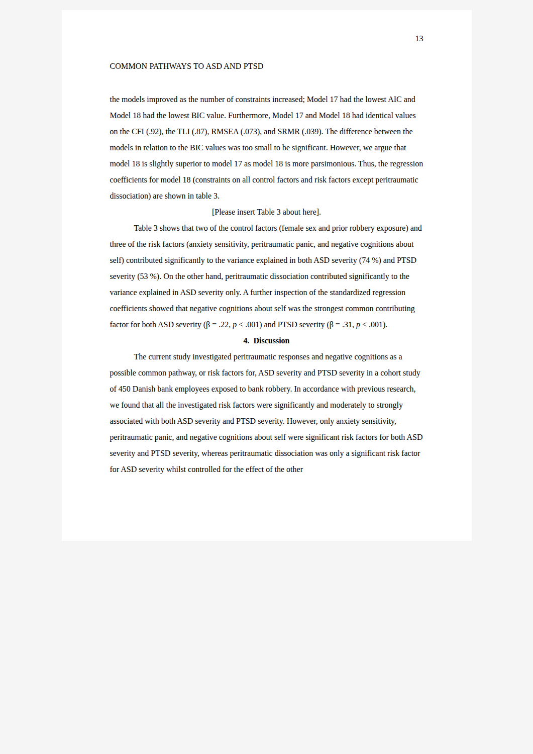13
COMMON PATHWAYS TO ASD AND PTSD
the models improved as the number of constraints increased; Model 17 had the lowest AIC and Model 18 had the lowest BIC value. Furthermore, Model 17 and Model 18 had identical values on the CFI (.92), the TLI (.87), RMSEA (.073), and SRMR (.039). The difference between the models in relation to the BIC values was too small to be significant. However, we argue that model 18 is slightly superior to model 17 as model 18 is more parsimonious. Thus, the regression coefficients for model 18 (constraints on all control factors and risk factors except peritraumatic dissociation) are shown in table 3.
[Please insert Table 3 about here].
Table 3 shows that two of the control factors (female sex and prior robbery exposure) and three of the risk factors (anxiety sensitivity, peritraumatic panic, and negative cognitions about self) contributed significantly to the variance explained in both ASD severity (74 %) and PTSD severity (53 %). On the other hand, peritraumatic dissociation contributed significantly to the variance explained in ASD severity only. A further inspection of the standardized regression coefficients showed that negative cognitions about self was the strongest common contributing factor for both ASD severity (β = .22, p < .001) and PTSD severity (β = .31, p < .001).
4. Discussion
The current study investigated peritraumatic responses and negative cognitions as a possible common pathway, or risk factors for, ASD severity and PTSD severity in a cohort study of 450 Danish bank employees exposed to bank robbery. In accordance with previous research, we found that all the investigated risk factors were significantly and moderately to strongly associated with both ASD severity and PTSD severity. However, only anxiety sensitivity, peritraumatic panic, and negative cognitions about self were significant risk factors for both ASD severity and PTSD severity, whereas peritraumatic dissociation was only a significant risk factor for ASD severity whilst controlled for the effect of the other